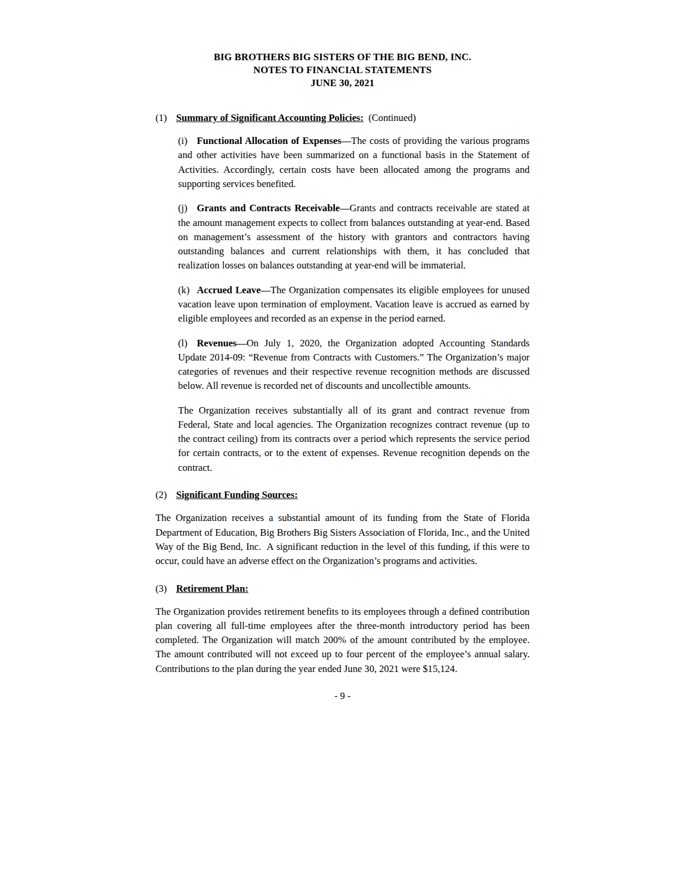BIG BROTHERS BIG SISTERS OF THE BIG BEND, INC.
NOTES TO FINANCIAL STATEMENTS
JUNE 30, 2021
(1) Summary of Significant Accounting Policies: (Continued)
(i) Functional Allocation of Expenses—The costs of providing the various programs and other activities have been summarized on a functional basis in the Statement of Activities. Accordingly, certain costs have been allocated among the programs and supporting services benefited.
(j) Grants and Contracts Receivable—Grants and contracts receivable are stated at the amount management expects to collect from balances outstanding at year-end. Based on management’s assessment of the history with grantors and contractors having outstanding balances and current relationships with them, it has concluded that realization losses on balances outstanding at year-end will be immaterial.
(k) Accrued Leave—The Organization compensates its eligible employees for unused vacation leave upon termination of employment. Vacation leave is accrued as earned by eligible employees and recorded as an expense in the period earned.
(l) Revenues—On July 1, 2020, the Organization adopted Accounting Standards Update 2014-09: “Revenue from Contracts with Customers.” The Organization’s major categories of revenues and their respective revenue recognition methods are discussed below. All revenue is recorded net of discounts and uncollectible amounts.
The Organization receives substantially all of its grant and contract revenue from Federal, State and local agencies. The Organization recognizes contract revenue (up to the contract ceiling) from its contracts over a period which represents the service period for certain contracts, or to the extent of expenses. Revenue recognition depends on the contract.
(2) Significant Funding Sources:
The Organization receives a substantial amount of its funding from the State of Florida Department of Education, Big Brothers Big Sisters Association of Florida, Inc., and the United Way of the Big Bend, Inc. A significant reduction in the level of this funding, if this were to occur, could have an adverse effect on the Organization’s programs and activities.
(3) Retirement Plan:
The Organization provides retirement benefits to its employees through a defined contribution plan covering all full-time employees after the three-month introductory period has been completed. The Organization will match 200% of the amount contributed by the employee. The amount contributed will not exceed up to four percent of the employee’s annual salary. Contributions to the plan during the year ended June 30, 2021 were $15,124.
- 9 -